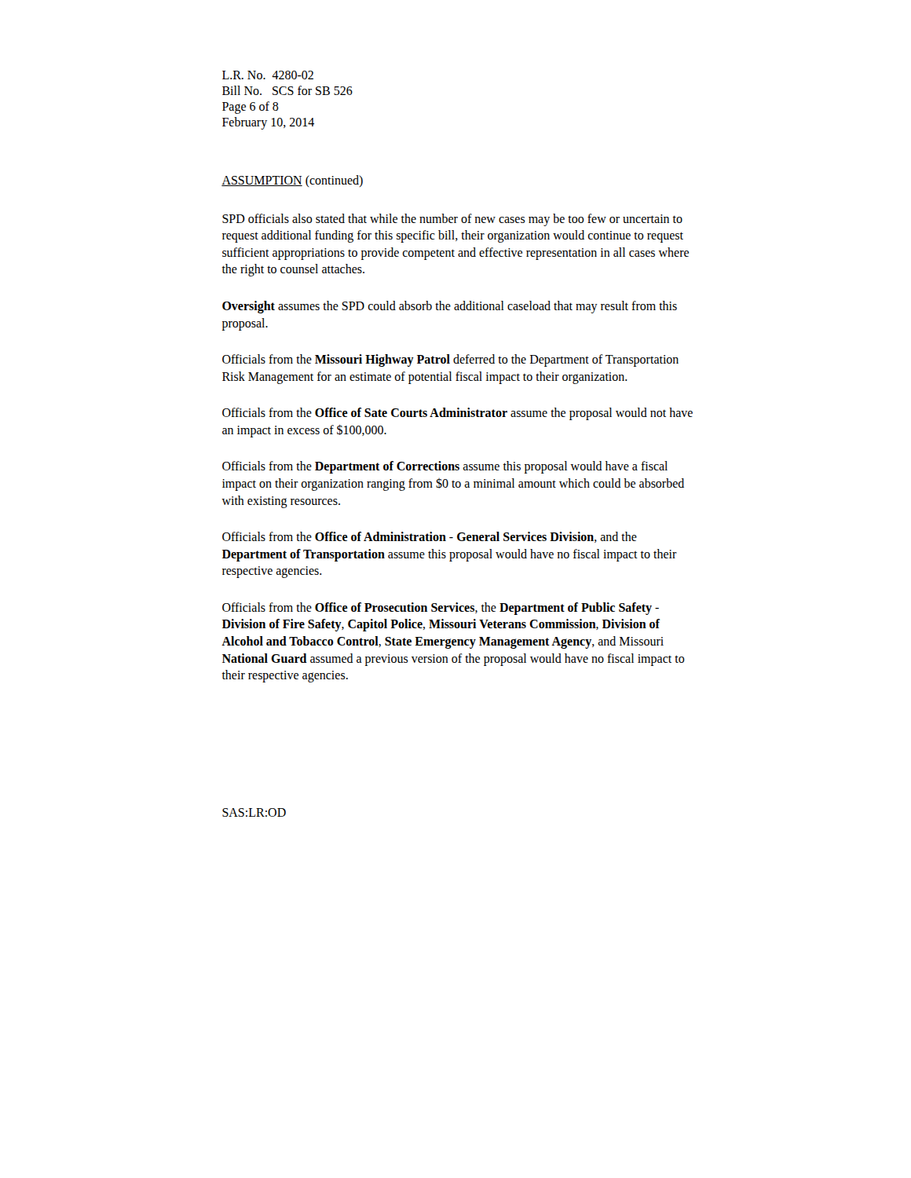L.R. No. 4280-02
Bill No. SCS for SB 526
Page 6 of 8
February 10, 2014
ASSUMPTION (continued)
SPD officials also stated that while the number of new cases may be too few or uncertain to request additional funding for this specific bill, their organization would continue to request sufficient appropriations to provide competent and effective representation in all cases where the right to counsel attaches.
Oversight assumes the SPD could absorb the additional caseload that may result from this proposal.
Officials from the Missouri Highway Patrol deferred to the Department of Transportation Risk Management for an estimate of potential fiscal impact to their organization.
Officials from the Office of Sate Courts Administrator assume the proposal would not have an impact in excess of $100,000.
Officials from the Department of Corrections assume this proposal would have a fiscal impact on their organization ranging from $0 to a minimal amount which could be absorbed with existing resources.
Officials from the Office of Administration - General Services Division, and the Department of Transportation assume this proposal would have no fiscal impact to their respective agencies.
Officials from the Office of Prosecution Services, the Department of Public Safety - Division of Fire Safety, Capitol Police, Missouri Veterans Commission, Division of Alcohol and Tobacco Control, State Emergency Management Agency, and Missouri National Guard assumed a previous version of the proposal would have no fiscal impact to their respective agencies.
SAS:LR:OD